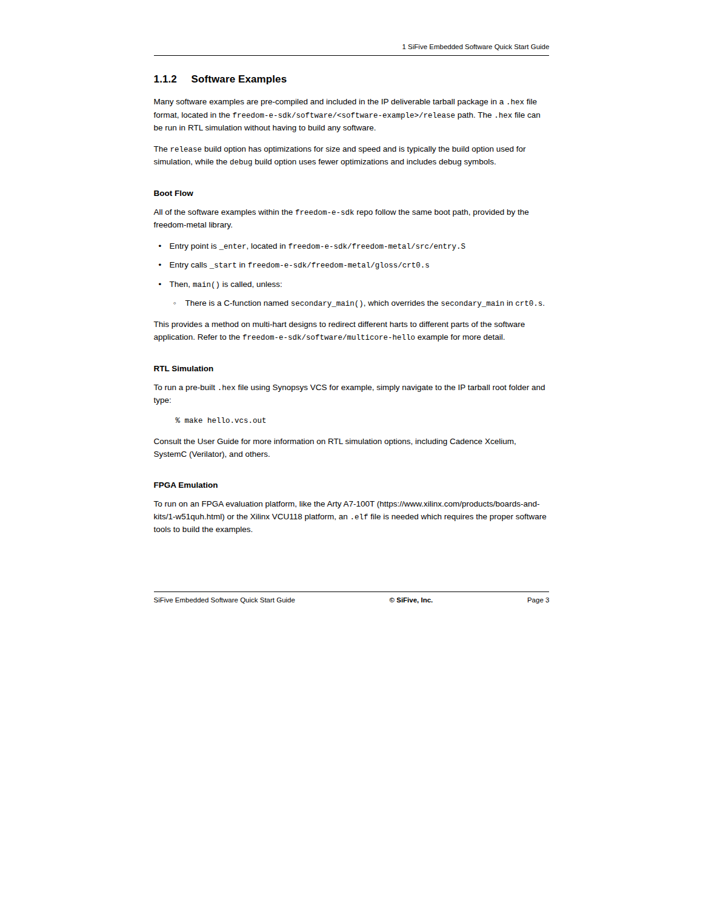1 SiFive Embedded Software Quick Start Guide
1.1.2 Software Examples
Many software examples are pre-compiled and included in the IP deliverable tarball package in a .hex file format, located in the freedom-e-sdk/software/<software-example>/release path. The .hex file can be run in RTL simulation without having to build any software.
The release build option has optimizations for size and speed and is typically the build option used for simulation, while the debug build option uses fewer optimizations and includes debug symbols.
Boot Flow
All of the software examples within the freedom-e-sdk repo follow the same boot path, provided by the freedom-metal library.
Entry point is _enter, located in freedom-e-sdk/freedom-metal/src/entry.S
Entry calls _start in freedom-e-sdk/freedom-metal/gloss/crt0.s
Then, main() is called, unless:
There is a C-function named secondary_main(), which overrides the secondary_main in crt0.s.
This provides a method on multi-hart designs to redirect different harts to different parts of the software application. Refer to the freedom-e-sdk/software/multicore-hello example for more detail.
RTL Simulation
To run a pre-built .hex file using Synopsys VCS for example, simply navigate to the IP tarball root folder and type:
% make hello.vcs.out
Consult the User Guide for more information on RTL simulation options, including Cadence Xcelium, SystemC (Verilator), and others.
FPGA Emulation
To run on an FPGA evaluation platform, like the Arty A7-100T (https://www.xilinx.com/products/boards-and-kits/1-w51quh.html) or the Xilinx VCU118 platform, an .elf file is needed which requires the proper software tools to build the examples.
SiFive Embedded Software Quick Start Guide
© SiFive, Inc.
Page 3